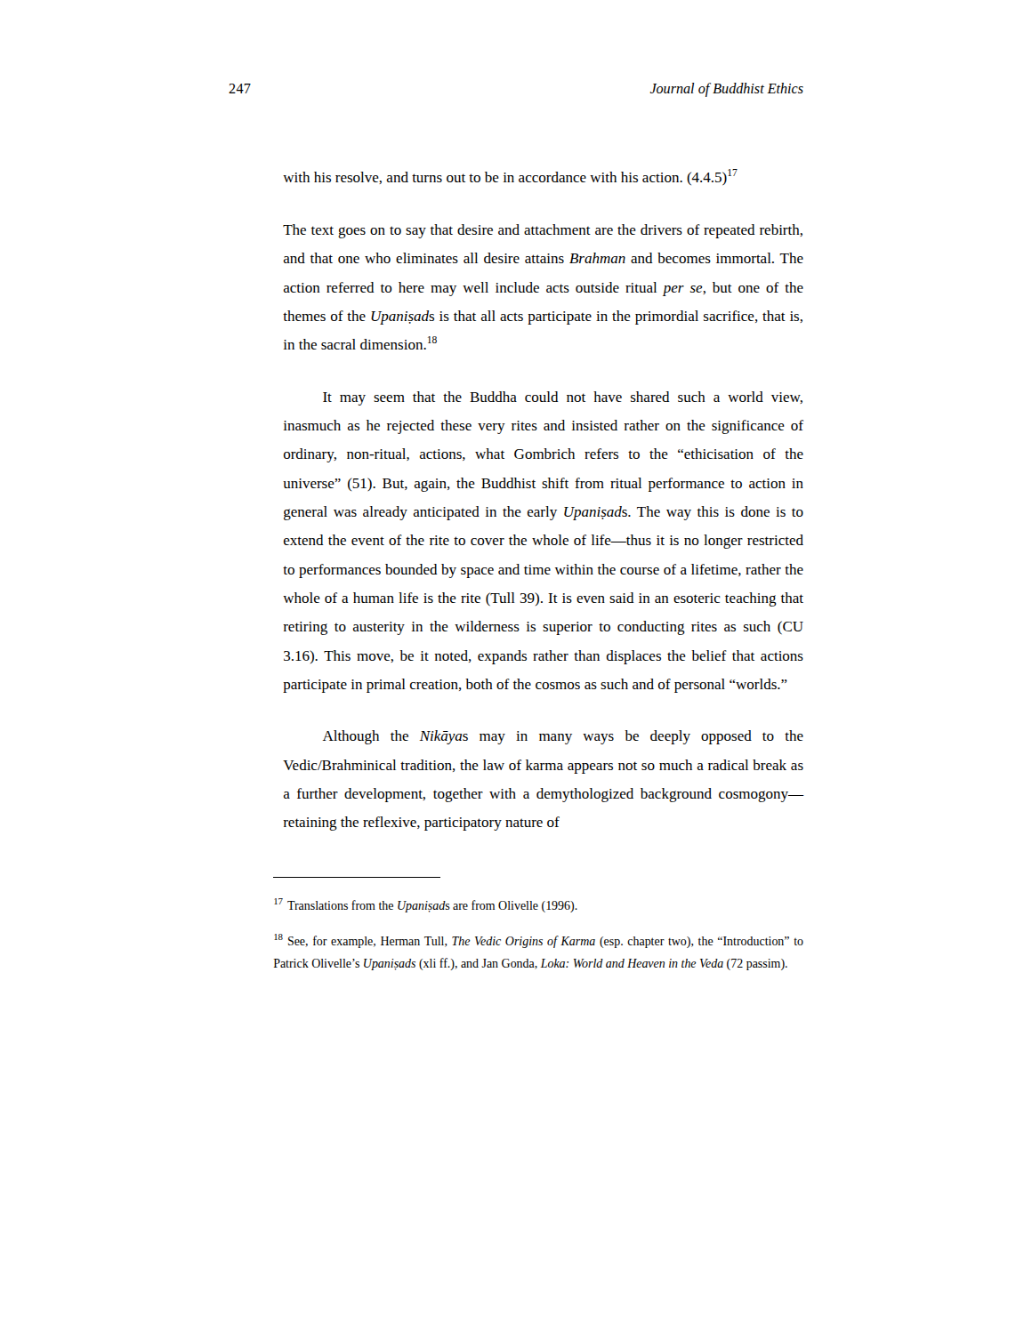247 Journal of Buddhist Ethics
with his resolve, and turns out to be in accordance with his action. (4.4.5)17
The text goes on to say that desire and attachment are the drivers of repeated rebirth, and that one who eliminates all desire attains Brahman and becomes immortal. The action referred to here may well include acts outside ritual per se, but one of the themes of the Upaniṣads is that all acts participate in the primordial sacrifice, that is, in the sacral dimension.18
It may seem that the Buddha could not have shared such a world view, inasmuch as he rejected these very rites and insisted rather on the significance of ordinary, non-ritual, actions, what Gombrich refers to the “ethicisation of the universe” (51). But, again, the Buddhist shift from ritual performance to action in general was already anticipated in the early Upaniṣads. The way this is done is to extend the event of the rite to cover the whole of life—thus it is no longer restricted to performances bounded by space and time within the course of a lifetime, rather the whole of a human life is the rite (Tull 39). It is even said in an esoteric teaching that retiring to austerity in the wilderness is superior to conducting rites as such (CU 3.16). This move, be it noted, expands rather than displaces the belief that actions participate in primal creation, both of the cosmos as such and of personal “worlds.”
Although the Nikāyas may in many ways be deeply opposed to the Vedic/Brahminical tradition, the law of karma appears not so much a radical break as a further development, together with a demythologized background cosmogony—retaining the reflexive, participatory nature of
17 Translations from the Upaniṣads are from Olivelle (1996).
18 See, for example, Herman Tull, The Vedic Origins of Karma (esp. chapter two), the “Introduction” to Patrick Olivelle’s Upaniṣads (xli ff.), and Jan Gonda, Loka: World and Heaven in the Veda (72 passim).